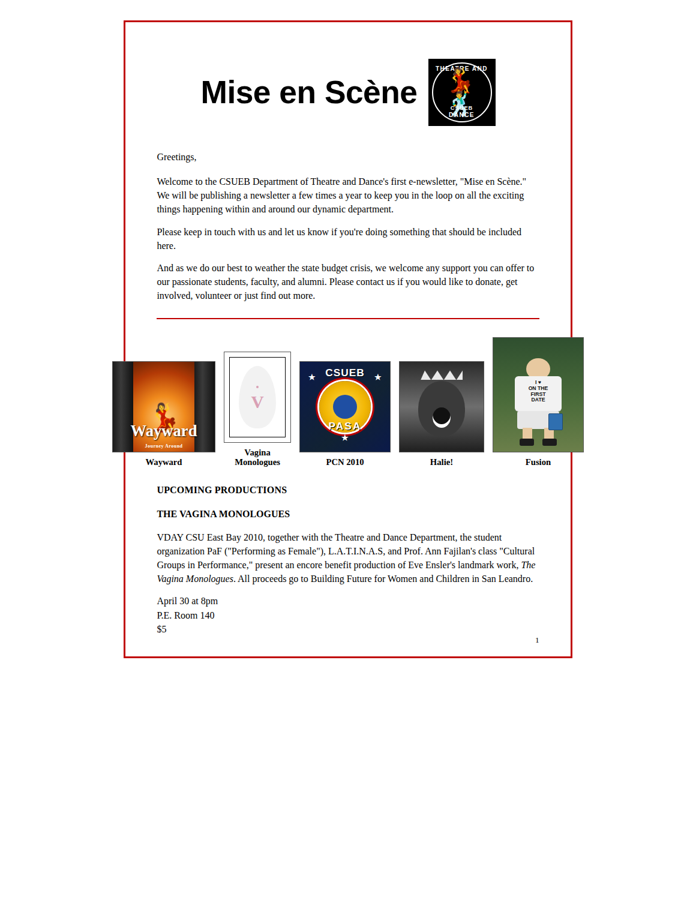Mise en Scène
Theatre and
💃🕺
CSUEB
Dance
Greetings,
Welcome to the CSUEB Department of Theatre and Dance's first e-newsletter, "Mise en Scène." We will be publishing a newsletter a few times a year to keep you in the loop on all the exciting things happening within and around our dynamic department.
Please keep in touch with us and let us know if you're doing something that should be included here.
And as we do our best to weather the state budget crisis, we welcome any support you can offer to our passionate students, faculty, and alumni. Please contact us if you would like to donate, get involved, volunteer or just find out more.
💃 Wayward Journey Around Wayward
V Vagina
Monologues
CSUEB ★ ★ ★ PASA PCN 2010
Halie!
I ♥
ON THE
FIRST
DATE Fusion
UPCOMING PRODUCTIONS
THE VAGINA MONOLOGUES
VDAY CSU East Bay 2010, together with the Theatre and Dance Department, the student organization PaF ("Performing as Female"), L.A.T.I.N.A.S, and Prof. Ann Fajilan's class "Cultural Groups in Performance," present an encore benefit production of Eve Ensler's landmark work, The Vagina Monologues. All proceeds go to Building Future for Women and Children in San Leandro.
April 30 at 8pm
P.E. Room 140
$5
1